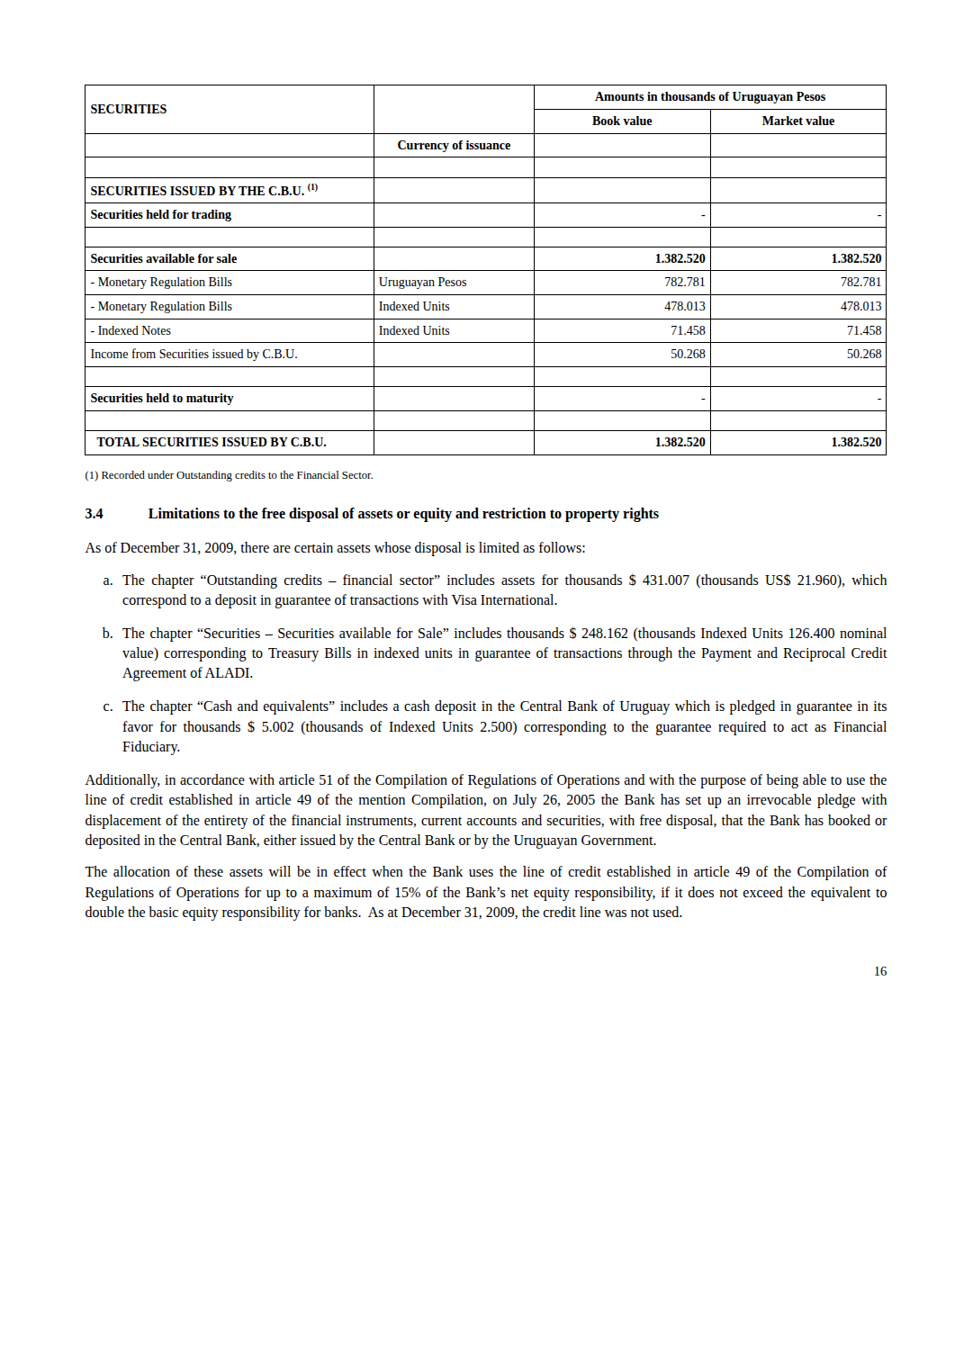| SECURITIES | | Amounts in thousands of Uruguayan Pesos |
| --- | --- | --- |
| Book value | Market value |
| | Currency of issuance | | |
| SECURITIES ISSUED BY THE C.B.U. (1) | | | |
| Securities held for trading | | - | - |
| Securities available for sale | | 1.382.520 | 1.382.520 |
| - Monetary Regulation Bills | Uruguayan Pesos | 782.781 | 782.781 |
| - Monetary Regulation Bills | Indexed Units | 478.013 | 478.013 |
| - Indexed Notes | Indexed Units | 71.458 | 71.458 |
| Income from Securities issued by C.B.U. | | 50.268 | 50.268 |
| Securities held to maturity | | - | - |
| TOTAL SECURITIES ISSUED BY C.B.U. | | 1.382.520 | 1.382.520 |
(1) Recorded under Outstanding credits to the Financial Sector.
3.4 Limitations to the free disposal of assets or equity and restriction to property rights
As of December 31, 2009, there are certain assets whose disposal is limited as follows:
The chapter “Outstanding credits – financial sector” includes assets for thousands $ 431.007 (thousands US$ 21.960), which correspond to a deposit in guarantee of transactions with Visa International.
The chapter “Securities – Securities available for Sale” includes thousands $ 248.162 (thousands Indexed Units 126.400 nominal value) corresponding to Treasury Bills in indexed units in guarantee of transactions through the Payment and Reciprocal Credit Agreement of ALADI.
The chapter “Cash and equivalents” includes a cash deposit in the Central Bank of Uruguay which is pledged in guarantee in its favor for thousands $ 5.002 (thousands of Indexed Units 2.500) corresponding to the guarantee required to act as Financial Fiduciary.
Additionally, in accordance with article 51 of the Compilation of Regulations of Operations and with the purpose of being able to use the line of credit established in article 49 of the mention Compilation, on July 26, 2005 the Bank has set up an irrevocable pledge with displacement of the entirety of the financial instruments, current accounts and securities, with free disposal, that the Bank has booked or deposited in the Central Bank, either issued by the Central Bank or by the Uruguayan Government.
The allocation of these assets will be in effect when the Bank uses the line of credit established in article 49 of the Compilation of Regulations of Operations for up to a maximum of 15% of the Bank’s net equity responsibility, if it does not exceed the equivalent to double the basic equity responsibility for banks. As at December 31, 2009, the credit line was not used.
16